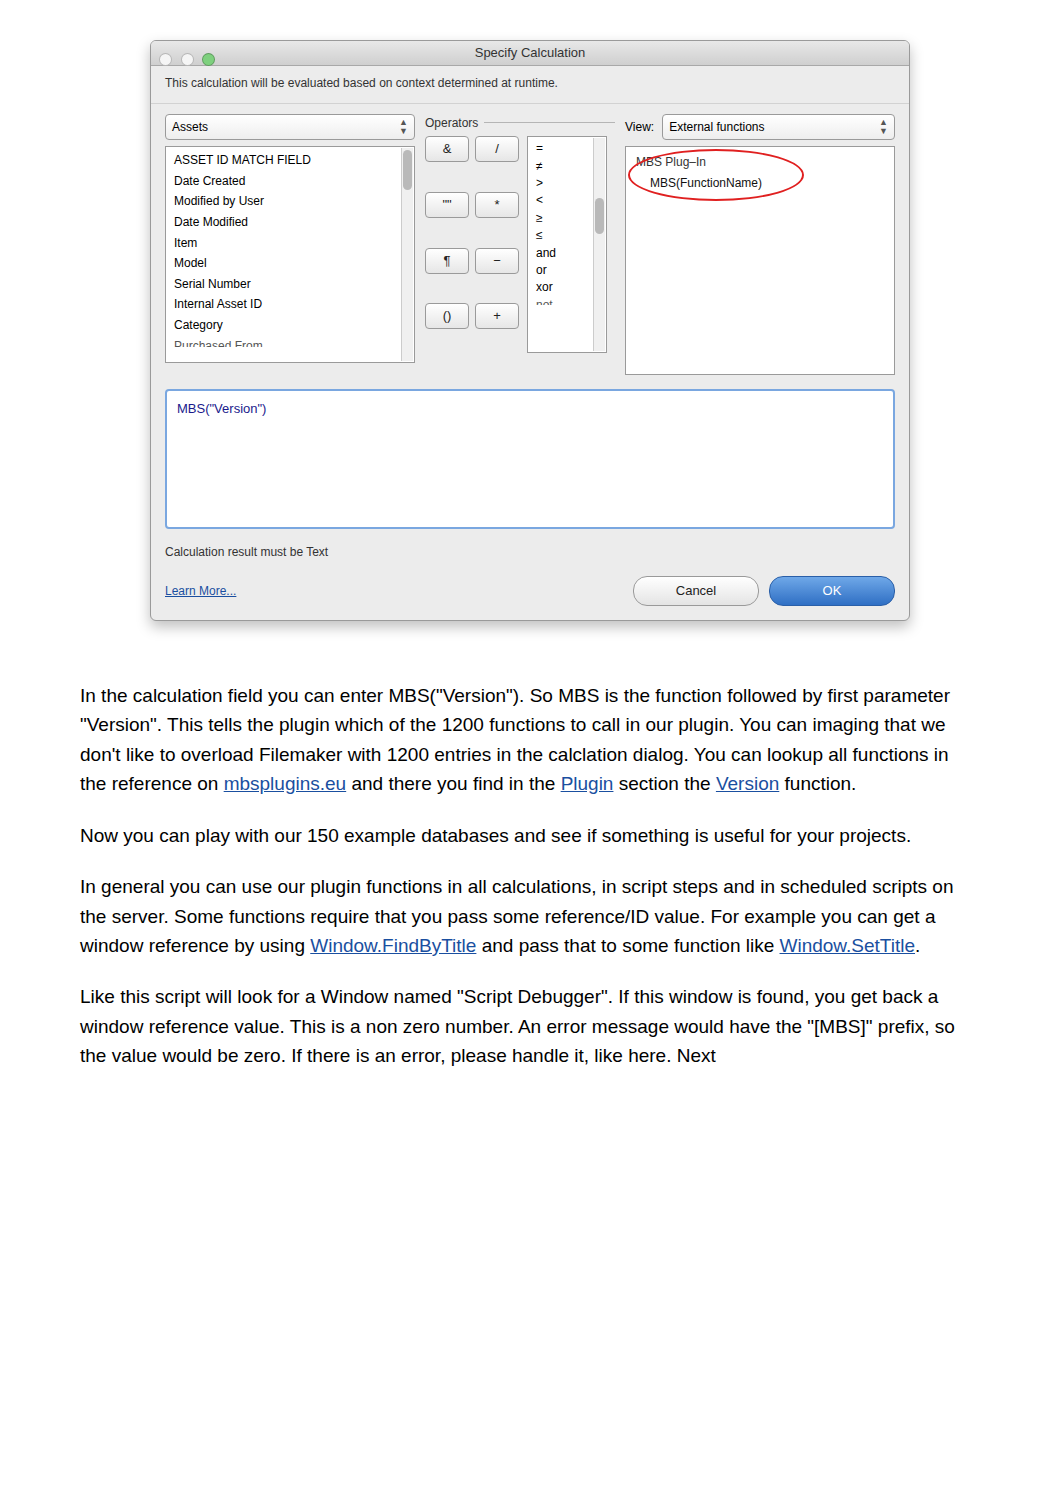Specify Calculation
This calculation will be evaluated based on context determined at runtime.
Assets▲
▼
ASSET ID MATCH FIELD
Date Created
Modified by User
Date Modified
Item
Model
Serial Number
Internal Asset ID
Category
Purchased From
Operators
&
/
""
*
¶
−
()
+
=
≠
>
<
≥
≤
and
or
xor
not
View:
External functions▲
▼
MBS Plug–In
MBS(FunctionName)
MBS("Version")
Calculation result must be Text
Learn More...
Cancel OK
In the calculation field you can enter MBS("Version"). So MBS is the function followed by first parameter "Version". This tells the plugin which of the 1200 functions to call in our plugin. You can imaging that we don't like to overload Filemaker with 1200 entries in the calclation dialog. You can lookup all functions in the reference on mbsplugins.eu and there you find in the Plugin section the Version function.
Now you can play with our 150 example databases and see if something is useful for your projects.
In general you can use our plugin functions in all calculations, in script steps and in scheduled scripts on the server. Some functions require that you pass some reference/ID value. For example you can get a window reference by using Window.FindByTitle and pass that to some function like Window.SetTitle.
Like this script will look for a Window named "Script Debugger". If this window is found, you get back a window reference value. This is a non zero number. An error message would have the "[MBS]" prefix, so the value would be zero. If there is an error, please handle it, like here. Next